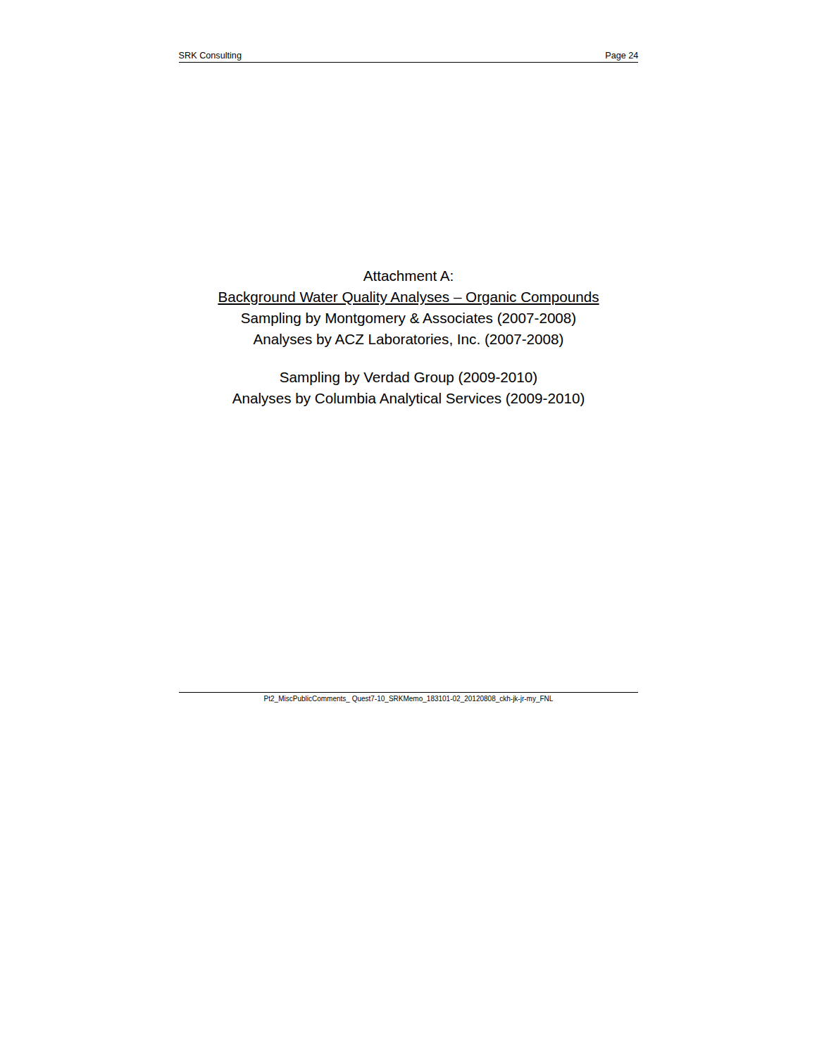SRK Consulting
Page 24
Attachment A:
Background Water Quality Analyses – Organic Compounds
Sampling by Montgomery & Associates (2007-2008)
Analyses by ACZ Laboratories, Inc. (2007-2008)
Sampling by Verdad Group (2009-2010)
Analyses by Columbia Analytical Services (2009-2010)
Pt2_MiscPublicComments_ Quest7-10_SRKMemo_183101-02_20120808_ckh-jk-jr-my_FNL